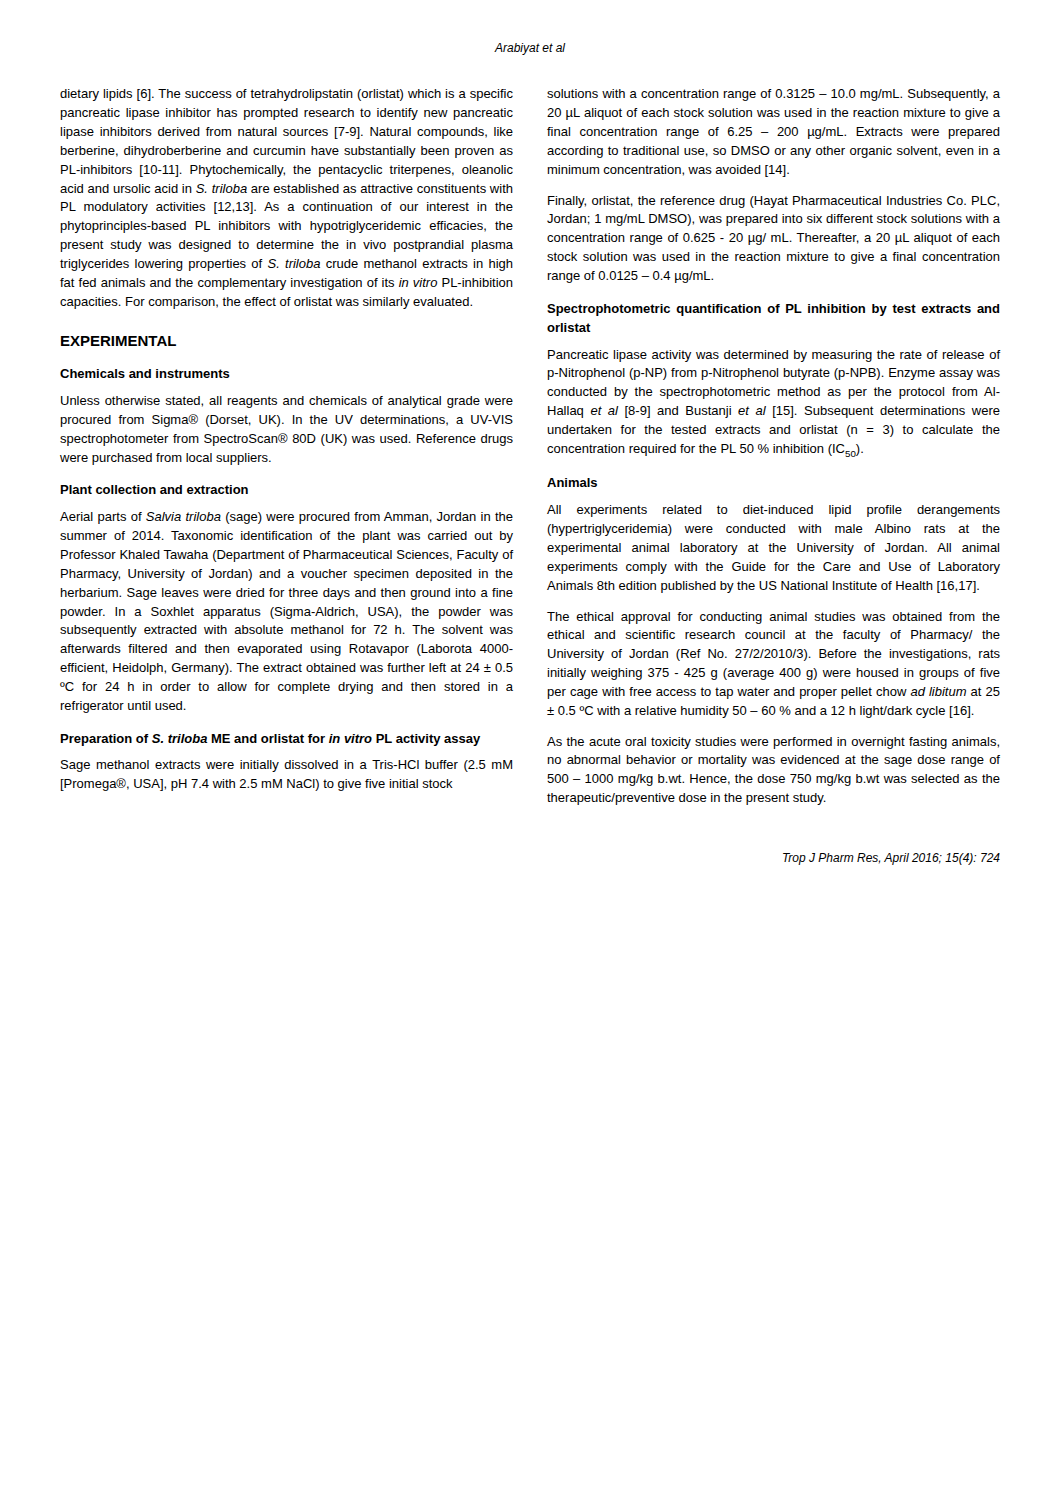Arabiyat et al
dietary lipids [6]. The success of tetrahydrolipstatin (orlistat) which is a specific pancreatic lipase inhibitor has prompted research to identify new pancreatic lipase inhibitors derived from natural sources [7-9]. Natural compounds, like berberine, dihydroberberine and curcumin have substantially been proven as PL-inhibitors [10-11]. Phytochemically, the pentacyclic triterpenes, oleanolic acid and ursolic acid in S. triloba are established as attractive constituents with PL modulatory activities [12,13]. As a continuation of our interest in the phytoprinciples-based PL inhibitors with hypotriglyceridemic efficacies, the present study was designed to determine the in vivo postprandial plasma triglycerides lowering properties of S. triloba crude methanol extracts in high fat fed animals and the complementary investigation of its in vitro PL-inhibition capacities. For comparison, the effect of orlistat was similarly evaluated.
EXPERIMENTAL
Chemicals and instruments
Unless otherwise stated, all reagents and chemicals of analytical grade were procured from Sigma® (Dorset, UK). In the UV determinations, a UV-VIS spectrophotometer from SpectroScan® 80D (UK) was used. Reference drugs were purchased from local suppliers.
Plant collection and extraction
Aerial parts of Salvia triloba (sage) were procured from Amman, Jordan in the summer of 2014. Taxonomic identification of the plant was carried out by Professor Khaled Tawaha (Department of Pharmaceutical Sciences, Faculty of Pharmacy, University of Jordan) and a voucher specimen deposited in the herbarium. Sage leaves were dried for three days and then ground into a fine powder. In a Soxhlet apparatus (Sigma-Aldrich, USA), the powder was subsequently extracted with absolute methanol for 72 h. The solvent was afterwards filtered and then evaporated using Rotavapor (Laborota 4000-efficient, Heidolph, Germany). The extract obtained was further left at 24 ± 0.5 ºC for 24 h in order to allow for complete drying and then stored in a refrigerator until used.
Preparation of S. triloba ME and orlistat for in vitro PL activity assay
Sage methanol extracts were initially dissolved in a Tris-HCl buffer (2.5 mM [Promega®, USA], pH 7.4 with 2.5 mM NaCl) to give five initial stock
solutions with a concentration range of 0.3125 – 10.0 mg/mL. Subsequently, a 20 µL aliquot of each stock solution was used in the reaction mixture to give a final concentration range of 6.25 – 200 µg/mL. Extracts were prepared according to traditional use, so DMSO or any other organic solvent, even in a minimum concentration, was avoided [14].
Finally, orlistat, the reference drug (Hayat Pharmaceutical Industries Co. PLC, Jordan; 1 mg/mL DMSO), was prepared into six different stock solutions with a concentration range of 0.625 - 20 µg/ mL. Thereafter, a 20 µL aliquot of each stock solution was used in the reaction mixture to give a final concentration range of 0.0125 – 0.4 µg/mL.
Spectrophotometric quantification of PL inhibition by test extracts and orlistat
Pancreatic lipase activity was determined by measuring the rate of release of p-Nitrophenol (p-NP) from p-Nitrophenol butyrate (p-NPB). Enzyme assay was conducted by the spectrophotometric method as per the protocol from Al-Hallaq et al [8-9] and Bustanji et al [15]. Subsequent determinations were undertaken for the tested extracts and orlistat (n = 3) to calculate the concentration required for the PL 50 % inhibition (IC50).
Animals
All experiments related to diet-induced lipid profile derangements (hypertriglyceridemia) were conducted with male Albino rats at the experimental animal laboratory at the University of Jordan. All animal experiments comply with the Guide for the Care and Use of Laboratory Animals 8th edition published by the US National Institute of Health [16,17].
The ethical approval for conducting animal studies was obtained from the ethical and scientific research council at the faculty of Pharmacy/ the University of Jordan (Ref No. 27/2/2010/3). Before the investigations, rats initially weighing 375 - 425 g (average 400 g) were housed in groups of five per cage with free access to tap water and proper pellet chow ad libitum at 25 ± 0.5 ºC with a relative humidity 50 – 60 % and a 12 h light/dark cycle [16].
As the acute oral toxicity studies were performed in overnight fasting animals, no abnormal behavior or mortality was evidenced at the sage dose range of 500 – 1000 mg/kg b.wt. Hence, the dose 750 mg/kg b.wt was selected as the therapeutic/preventive dose in the present study.
Trop J Pharm Res, April 2016; 15(4): 724